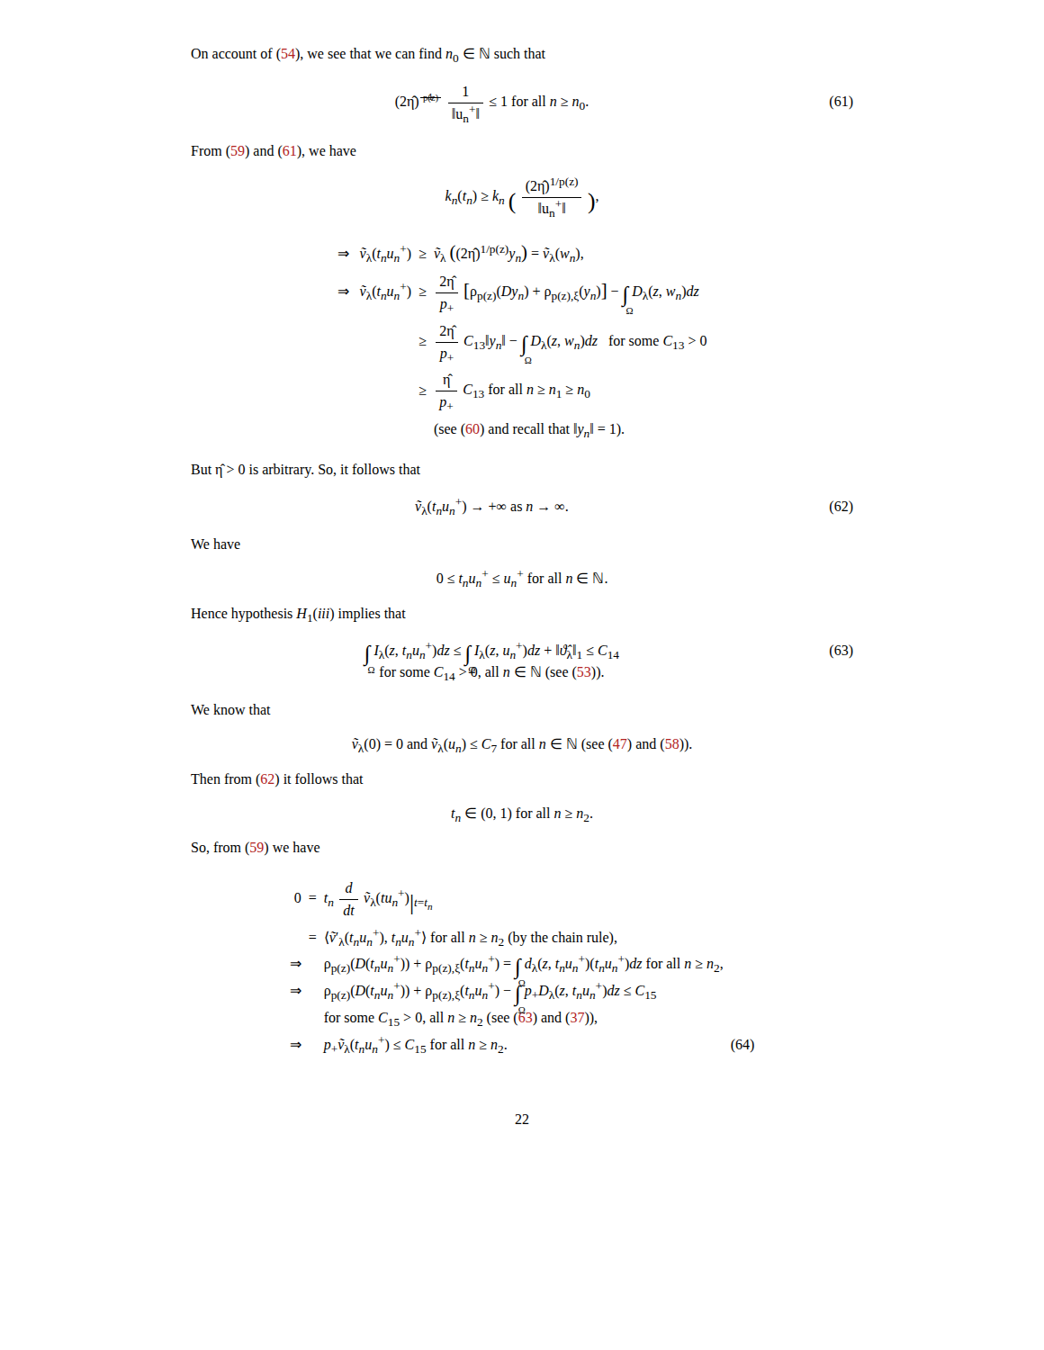On account of (54), we see that we can find n0 ∈ ℕ such that
(2η̂)1 p(z) 1‖un+‖ ≤ 1 for all n ≥ n0. (61)
From (59) and (61), we have
kn(tn) ≥ kn ( (2η̂)1/p(z)‖un+‖ ),
⇒ ṽλ(tnun+) ≥ ṽλ ((2η̂)1/p(z)yn) = ṽλ(wn),
⇒ ṽλ(tnun+) ≥ 2η̂p+ [ρp(z)(Dyn) + ρp(z),ξ(yn)] − ∫Ω Dλ(z, wn)dz
≥ 2η̂p+ C13‖yn‖ − ∫Ω Dλ(z, wn)dz for some C13 > 0
≥ η̂p+ C13 for all n ≥ n1 ≥ n0
(see (60) and recall that ‖yn‖ = 1).
But η̂ > 0 is arbitrary. So, it follows that
ṽλ(tnun+) → +∞ as n → ∞. (62)
We have
0 ≤ tnun+ ≤ un+ for all n ∈ ℕ.
Hence hypothesis H1(iii) implies that
∫Ω Iλ(z, tnun+)dz ≤ ∫Ω Iλ(z, un+)dz + ‖ϑ̂λ‖1 ≤ C14
for some C14 > 0, all n ∈ ℕ (see (53)).
(63)
We know that
ṽλ(0) = 0 and ṽλ(un) ≤ C7 for all n ∈ ℕ (see (47) and (58)).
Then from (62) it follows that
tn ∈ (0, 1) for all n ≥ n2.
So, from (59) we have
0 = tn ddt ṽλ(tun+)|t=tn
= ⟨ṽ′λ(tnun+), tnun+⟩ for all n ≥ n2 (by the chain rule),
⇒ ρp(z)(D(tnun+)) + ρp(z),ξ(tnun+) = ∫Ω dλ(z, tnun+)(tnun+)dz for all n ≥ n2,
⇒ ρp(z)(D(tnun+)) + ρp(z),ξ(tnun+) − ∫Ω p+Dλ(z, tnun+)dz ≤ C15
for some C15 > 0, all n ≥ n2 (see (63) and (37)),
⇒ p+ṽλ(tnun+) ≤ C15 for all n ≥ n2. (64)
22